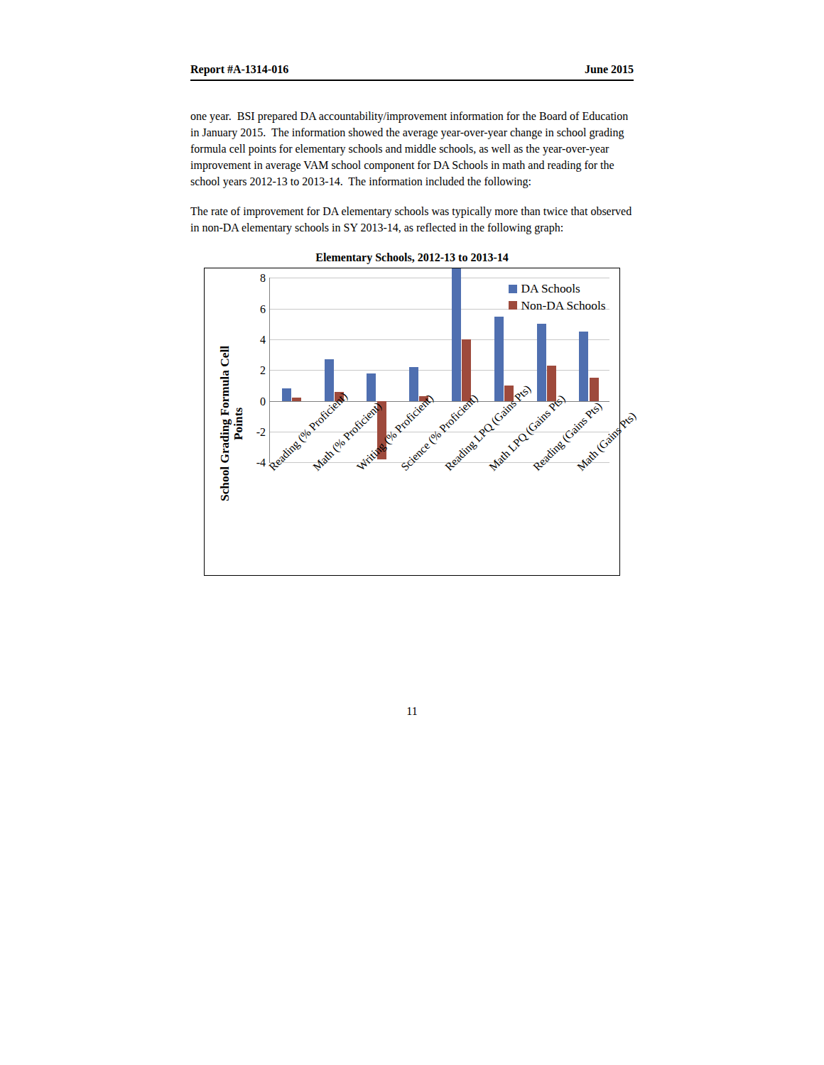Report #A-1314-016 June 2015
one year. BSI prepared DA accountability/improvement information for the Board of Education in January 2015. The information showed the average year-over-year change in school grading formula cell points for elementary schools and middle schools, as well as the year-over-year improvement in average VAM school component for DA Schools in math and reading for the school years 2012-13 to 2013-14. The information included the following:
The rate of improvement for DA elementary schools was typically more than twice that observed in non-DA elementary schools in SY 2013-14, as reflected in the following graph:
Elementary Schools, 2012-13 to 2013-14
School Grading Formula Cell
Points
DA Schools
Non-DA Schools
8
6
4
2
0
-2
-4
Reading (% Proficient)
Math (% Proficient)
Writing (% Proficient)
Science (% Proficient)
Reading LPQ (Gains Pts)
Math LPQ (Gains Pts)
Reading (Gains Pts)
Math (Gains Pts)
11